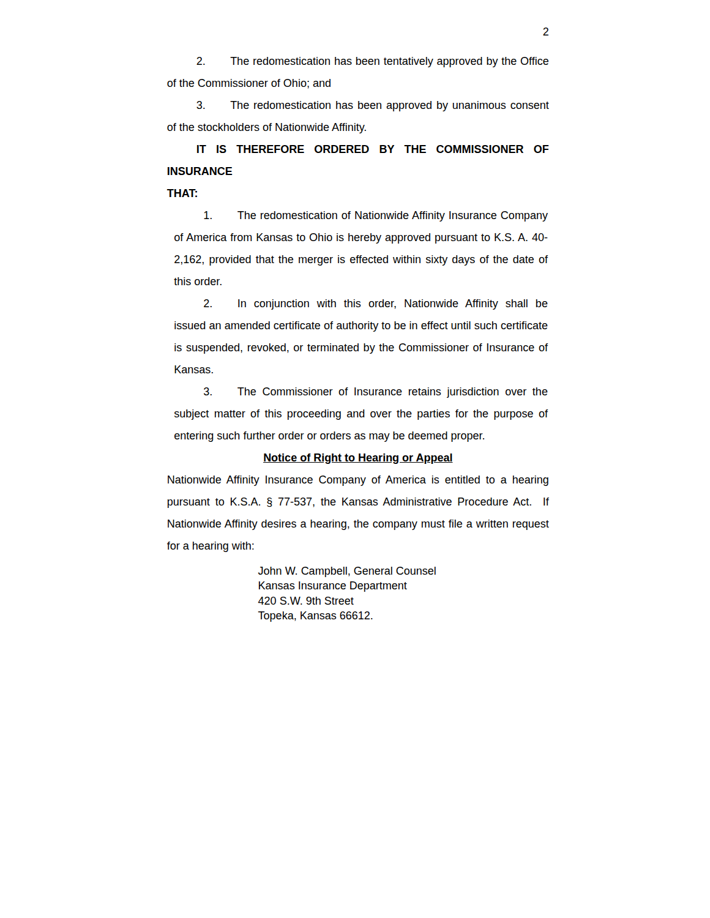2
2. The redomestication has been tentatively approved by the Office of the Commissioner of Ohio; and
3. The redomestication has been approved by unanimous consent of the stockholders of Nationwide Affinity.
IT IS THEREFORE ORDERED BY THE COMMISSIONER OF INSURANCE
THAT:
1. The redomestication of Nationwide Affinity Insurance Company of America from Kansas to Ohio is hereby approved pursuant to K.S. A. 40-2,162, provided that the merger is effected within sixty days of the date of this order.
2. In conjunction with this order, Nationwide Affinity shall be issued an amended certificate of authority to be in effect until such certificate is suspended, revoked, or terminated by the Commissioner of Insurance of Kansas.
3. The Commissioner of Insurance retains jurisdiction over the subject matter of this proceeding and over the parties for the purpose of entering such further order or orders as may be deemed proper.
Notice of Right to Hearing or Appeal
Nationwide Affinity Insurance Company of America is entitled to a hearing pursuant to K.S.A. § 77-537, the Kansas Administrative Procedure Act. If Nationwide Affinity desires a hearing, the company must file a written request for a hearing with:
John W. Campbell, General Counsel
Kansas Insurance Department
420 S.W. 9th Street
Topeka, Kansas 66612.